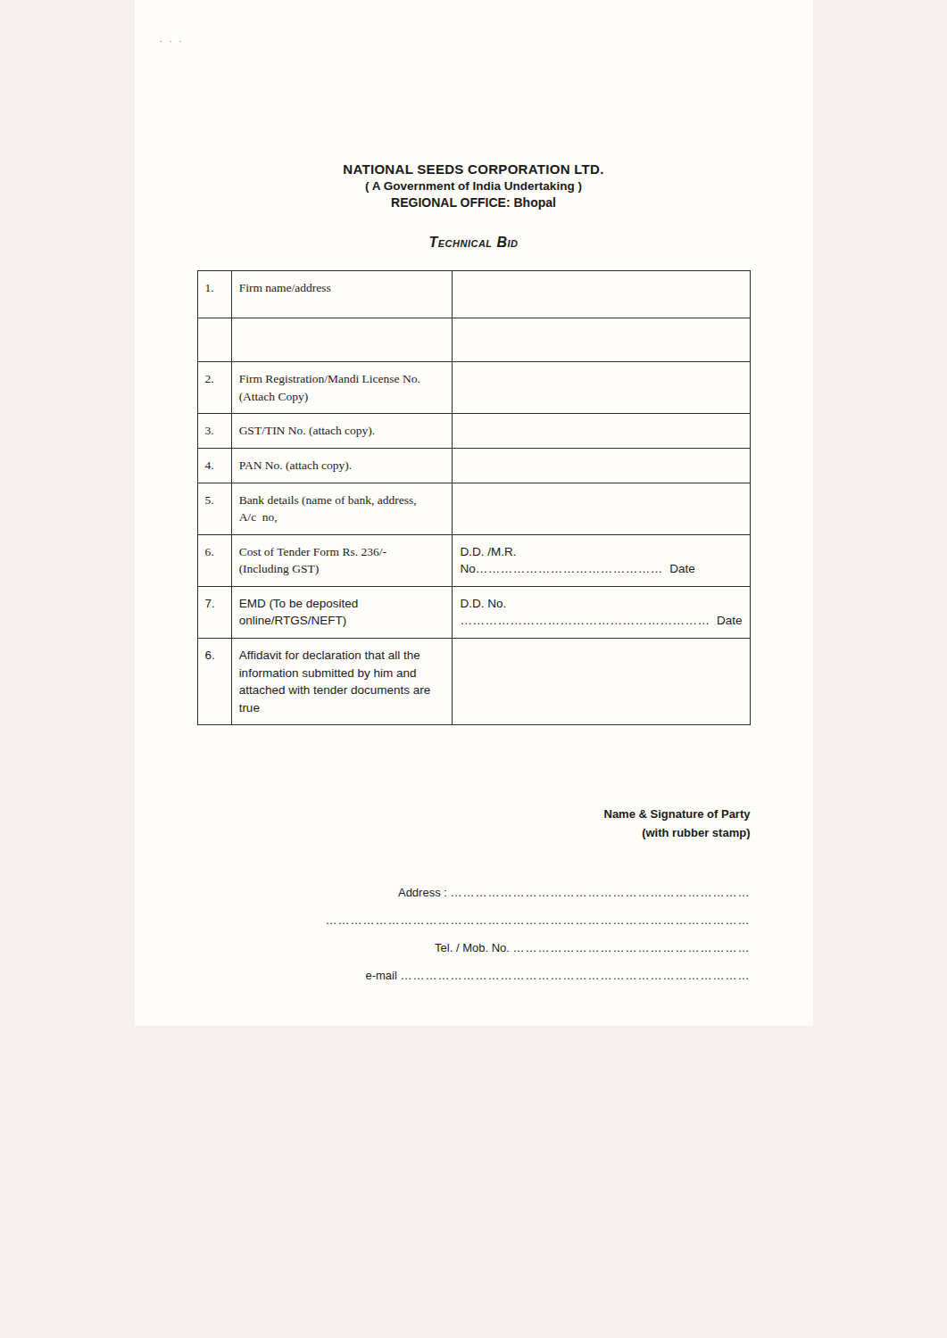· · ·
NATIONAL SEEDS CORPORATION LTD.
( A Government of India Undertaking )
REGIONAL OFFICE: Bhopal
Technical Bid
| 1. | Firm name/address | |
| 2. | Firm Registration/Mandi License No. (Attach Copy) | |
| 3. | GST/TIN No. (attach copy). | |
| 4. | PAN No. (attach copy). | |
| 5. | Bank details (name of bank, address, A/c no, | |
| 6. | Cost of Tender Form Rs. 236/- (Including GST) | D.D. /M.R. No ……………………………………… Date |
| 7. | EMD (To be deposited online/RTGS/NEFT) | D.D. No. …………………………………………………… Date |
| 6. | Affidavit for declaration that all the information submitted by him and attached with tender documents are true | |
Name & Signature of Party
(with rubber stamp)
Address : ………………………………………………………………
…………………………………………………………………………………………
Tel. / Mob. No. …………………………………………………
e-mail …………………………………………………………………………